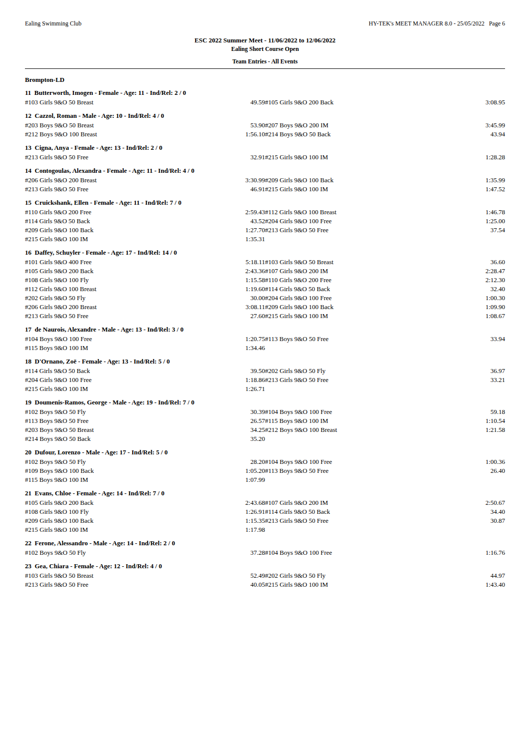Ealing Swimming Club HY-TEK's MEET MANAGER 8.0 - 25/05/2022 Page 6
ESC 2022 Summer Meet - 11/06/2022 to 12/06/2022
Ealing Short Course Open
Team Entries - All Events
Brompton-LD
11 Butterworth, Imogen - Female - Age: 11 - Ind/Rel: 2 / 0
| #103 Girls 9&O 50 Breast | 49.59 | #105 Girls 9&O 200 Back | 3:08.95 |
12 Cazzol, Roman - Male - Age: 10 - Ind/Rel: 4 / 0
| #203 Boys 9&O 50 Breast | 53.90 | #207 Boys 9&O 200 IM | 3:45.99 |
| #212 Boys 9&O 100 Breast | 1:56.10 | #214 Boys 9&O 50 Back | 43.94 |
13 Cigna, Anya - Female - Age: 13 - Ind/Rel: 2 / 0
| #213 Girls 9&O 50 Free | 32.91 | #215 Girls 9&O 100 IM | 1:28.28 |
14 Contogoulas, Alexandra - Female - Age: 11 - Ind/Rel: 4 / 0
| #206 Girls 9&O 200 Breast | 3:30.99 | #209 Girls 9&O 100 Back | 1:35.99 |
| #213 Girls 9&O 50 Free | 46.91 | #215 Girls 9&O 100 IM | 1:47.52 |
15 Cruickshank, Ellen - Female - Age: 11 - Ind/Rel: 7 / 0
| #110 Girls 9&O 200 Free | 2:59.43 | #112 Girls 9&O 100 Breast | 1:46.78 |
| #114 Girls 9&O 50 Back | 43.52 | #204 Girls 9&O 100 Free | 1:25.00 |
| #209 Girls 9&O 100 Back | 1:27.70 | #213 Girls 9&O 50 Free | 37.54 |
| #215 Girls 9&O 100 IM | 1:35.31 | | |
16 Daffey, Schuyler - Female - Age: 17 - Ind/Rel: 14 / 0
| #101 Girls 9&O 400 Free | 5:18.11 | #103 Girls 9&O 50 Breast | 36.60 |
| #105 Girls 9&O 200 Back | 2:43.36 | #107 Girls 9&O 200 IM | 2:28.47 |
| #108 Girls 9&O 100 Fly | 1:15.58 | #110 Girls 9&O 200 Free | 2:12.30 |
| #112 Girls 9&O 100 Breast | 1:19.60 | #114 Girls 9&O 50 Back | 32.40 |
| #202 Girls 9&O 50 Fly | 30.00 | #204 Girls 9&O 100 Free | 1:00.30 |
| #206 Girls 9&O 200 Breast | 3:08.11 | #209 Girls 9&O 100 Back | 1:09.90 |
| #213 Girls 9&O 50 Free | 27.60 | #215 Girls 9&O 100 IM | 1:08.67 |
17 de Naurois, Alexandre - Male - Age: 13 - Ind/Rel: 3 / 0
| #104 Boys 9&O 100 Free | 1:20.75 | #113 Boys 9&O 50 Free | 33.94 |
| #115 Boys 9&O 100 IM | 1:34.46 | | |
18 D'Ornano, Zoë - Female - Age: 13 - Ind/Rel: 5 / 0
| #114 Girls 9&O 50 Back | 39.50 | #202 Girls 9&O 50 Fly | 36.97 |
| #204 Girls 9&O 100 Free | 1:18.86 | #213 Girls 9&O 50 Free | 33.21 |
| #215 Girls 9&O 100 IM | 1:26.71 | | |
19 Doumenis-Ramos, George - Male - Age: 19 - Ind/Rel: 7 / 0
| #102 Boys 9&O 50 Fly | 30.39 | #104 Boys 9&O 100 Free | 59.18 |
| #113 Boys 9&O 50 Free | 26.57 | #115 Boys 9&O 100 IM | 1:10.54 |
| #203 Boys 9&O 50 Breast | 34.25 | #212 Boys 9&O 100 Breast | 1:21.58 |
| #214 Boys 9&O 50 Back | 35.20 | | |
20 Dufour, Lorenzo - Male - Age: 17 - Ind/Rel: 5 / 0
| #102 Boys 9&O 50 Fly | 28.20 | #104 Boys 9&O 100 Free | 1:00.36 |
| #109 Boys 9&O 100 Back | 1:05.20 | #113 Boys 9&O 50 Free | 26.40 |
| #115 Boys 9&O 100 IM | 1:07.99 | | |
21 Evans, Chloe - Female - Age: 14 - Ind/Rel: 7 / 0
| #105 Girls 9&O 200 Back | 2:43.68 | #107 Girls 9&O 200 IM | 2:50.67 |
| #108 Girls 9&O 100 Fly | 1:26.91 | #114 Girls 9&O 50 Back | 34.40 |
| #209 Girls 9&O 100 Back | 1:15.35 | #213 Girls 9&O 50 Free | 30.87 |
| #215 Girls 9&O 100 IM | 1:17.98 | | |
22 Ferone, Alessandro - Male - Age: 14 - Ind/Rel: 2 / 0
| #102 Boys 9&O 50 Fly | 37.28 | #104 Boys 9&O 100 Free | 1:16.76 |
23 Gea, Chiara - Female - Age: 12 - Ind/Rel: 4 / 0
| #103 Girls 9&O 50 Breast | 52.49 | #202 Girls 9&O 50 Fly | 44.97 |
| #213 Girls 9&O 50 Free | 40.05 | #215 Girls 9&O 100 IM | 1:43.40 |